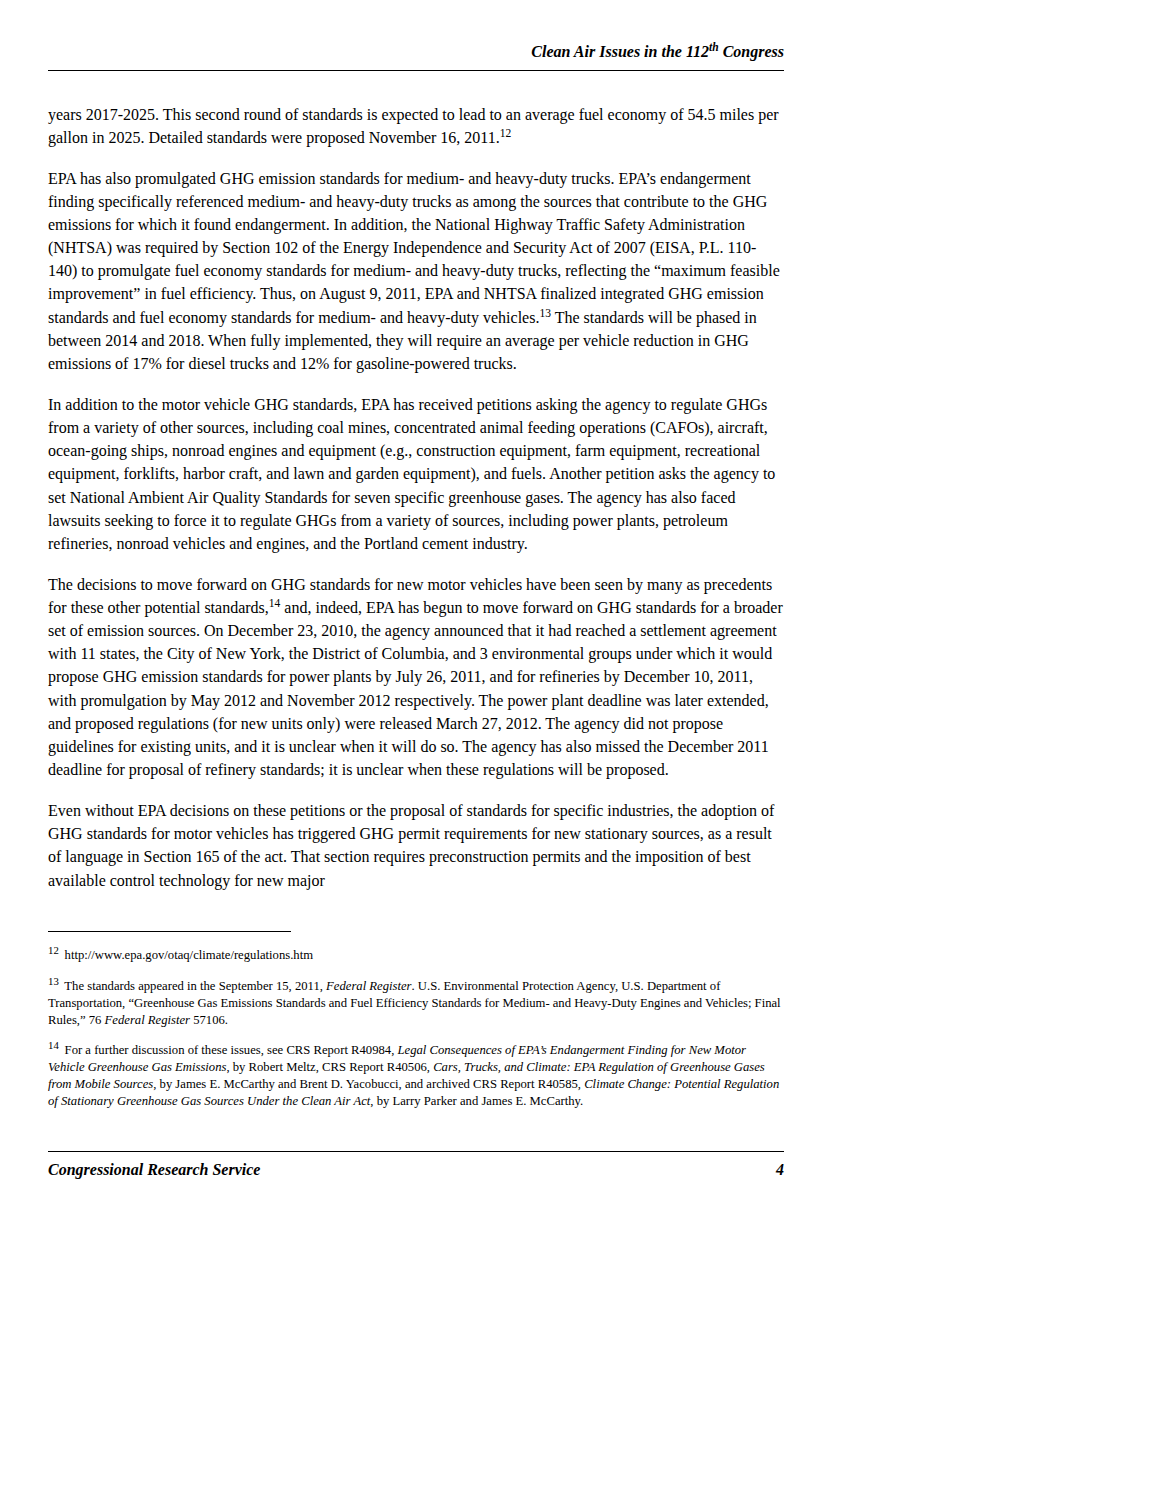Clean Air Issues in the 112th Congress
years 2017-2025. This second round of standards is expected to lead to an average fuel economy of 54.5 miles per gallon in 2025. Detailed standards were proposed November 16, 2011.12
EPA has also promulgated GHG emission standards for medium- and heavy-duty trucks. EPA’s endangerment finding specifically referenced medium- and heavy-duty trucks as among the sources that contribute to the GHG emissions for which it found endangerment. In addition, the National Highway Traffic Safety Administration (NHTSA) was required by Section 102 of the Energy Independence and Security Act of 2007 (EISA, P.L. 110-140) to promulgate fuel economy standards for medium- and heavy-duty trucks, reflecting the “maximum feasible improvement” in fuel efficiency. Thus, on August 9, 2011, EPA and NHTSA finalized integrated GHG emission standards and fuel economy standards for medium- and heavy-duty vehicles.13 The standards will be phased in between 2014 and 2018. When fully implemented, they will require an average per vehicle reduction in GHG emissions of 17% for diesel trucks and 12% for gasoline-powered trucks.
In addition to the motor vehicle GHG standards, EPA has received petitions asking the agency to regulate GHGs from a variety of other sources, including coal mines, concentrated animal feeding operations (CAFOs), aircraft, ocean-going ships, nonroad engines and equipment (e.g., construction equipment, farm equipment, recreational equipment, forklifts, harbor craft, and lawn and garden equipment), and fuels. Another petition asks the agency to set National Ambient Air Quality Standards for seven specific greenhouse gases. The agency has also faced lawsuits seeking to force it to regulate GHGs from a variety of sources, including power plants, petroleum refineries, nonroad vehicles and engines, and the Portland cement industry.
The decisions to move forward on GHG standards for new motor vehicles have been seen by many as precedents for these other potential standards,14 and, indeed, EPA has begun to move forward on GHG standards for a broader set of emission sources. On December 23, 2010, the agency announced that it had reached a settlement agreement with 11 states, the City of New York, the District of Columbia, and 3 environmental groups under which it would propose GHG emission standards for power plants by July 26, 2011, and for refineries by December 10, 2011, with promulgation by May 2012 and November 2012 respectively. The power plant deadline was later extended, and proposed regulations (for new units only) were released March 27, 2012. The agency did not propose guidelines for existing units, and it is unclear when it will do so. The agency has also missed the December 2011 deadline for proposal of refinery standards; it is unclear when these regulations will be proposed.
Even without EPA decisions on these petitions or the proposal of standards for specific industries, the adoption of GHG standards for motor vehicles has triggered GHG permit requirements for new stationary sources, as a result of language in Section 165 of the act. That section requires preconstruction permits and the imposition of best available control technology for new major
12 http://www.epa.gov/otaq/climate/regulations.htm
13 The standards appeared in the September 15, 2011, Federal Register. U.S. Environmental Protection Agency, U.S. Department of Transportation, “Greenhouse Gas Emissions Standards and Fuel Efficiency Standards for Medium- and Heavy-Duty Engines and Vehicles; Final Rules,” 76 Federal Register 57106.
14 For a further discussion of these issues, see CRS Report R40984, Legal Consequences of EPA’s Endangerment Finding for New Motor Vehicle Greenhouse Gas Emissions, by Robert Meltz, CRS Report R40506, Cars, Trucks, and Climate: EPA Regulation of Greenhouse Gases from Mobile Sources, by James E. McCarthy and Brent D. Yacobucci, and archived CRS Report R40585, Climate Change: Potential Regulation of Stationary Greenhouse Gas Sources Under the Clean Air Act, by Larry Parker and James E. McCarthy.
Congressional Research Service 4